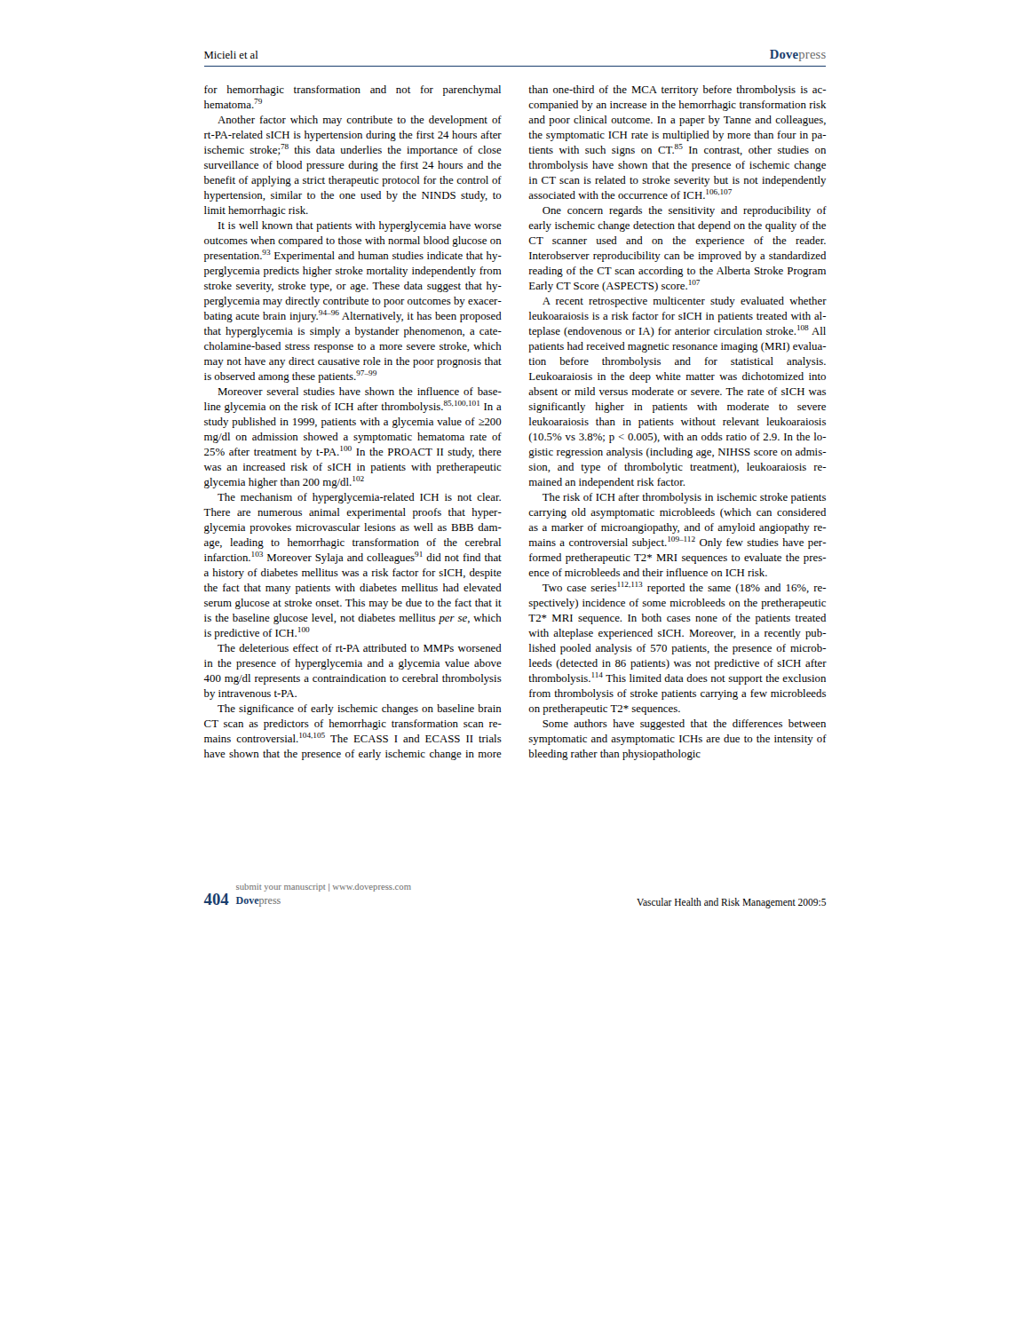Micieli et al Dove press
for hemorrhagic transformation and not for parenchymal hematoma.79
Another factor which may contribute to the development of rt-PA-related sICH is hypertension during the first 24 hours after ischemic stroke;78 this data underlies the importance of close surveillance of blood pressure during the first 24 hours and the benefit of applying a strict therapeutic protocol for the control of hypertension, similar to the one used by the NINDS study, to limit hemorrhagic risk.
It is well known that patients with hyperglycemia have worse outcomes when compared to those with normal blood glucose on presentation.93 Experimental and human studies indicate that hyperglycemia predicts higher stroke mortality independently from stroke severity, stroke type, or age. These data suggest that hyperglycemia may directly contribute to poor outcomes by exacerbating acute brain injury.94–96 Alternatively, it has been proposed that hyperglycemia is simply a bystander phenomenon, a catecholamine-based stress response to a more severe stroke, which may not have any direct causative role in the poor prognosis that is observed among these patients.97–99
Moreover several studies have shown the influence of baseline glycemia on the risk of ICH after thrombolysis.85,100,101 In a study published in 1999, patients with a glycemia value of ≥200 mg/dl on admission showed a symptomatic hematoma rate of 25% after treatment by t-PA.100 In the PROACT II study, there was an increased risk of sICH in patients with pretherapeutic glycemia higher than 200 mg/dl.102
The mechanism of hyperglycemia-related ICH is not clear. There are numerous animal experimental proofs that hyperglycemia provokes microvascular lesions as well as BBB damage, leading to hemorrhagic transformation of the cerebral infarction.103 Moreover Sylaja and colleagues91 did not find that a history of diabetes mellitus was a risk factor for sICH, despite the fact that many patients with diabetes mellitus had elevated serum glucose at stroke onset. This may be due to the fact that it is the baseline glucose level, not diabetes mellitus per se, which is predictive of ICH.100
The deleterious effect of rt-PA attributed to MMPs worsened in the presence of hyperglycemia and a glycemia value above 400 mg/dl represents a contraindication to cerebral thrombolysis by intravenous t-PA.
The significance of early ischemic changes on baseline brain CT scan as predictors of hemorrhagic transformation scan remains controversial.104,105 The ECASS I and ECASS II trials have shown that the presence of early ischemic change in more than one-third of the MCA territory before thrombolysis is accompanied by an increase in the hemorrhagic transformation risk and poor clinical outcome. In a paper by Tanne and colleagues, the symptomatic ICH rate is multiplied by more than four in patients with such signs on CT.85 In contrast, other studies on thrombolysis have shown that the presence of ischemic change in CT scan is related to stroke severity but is not independently associated with the occurrence of ICH.106,107
One concern regards the sensitivity and reproducibility of early ischemic change detection that depend on the quality of the CT scanner used and on the experience of the reader. Interobserver reproducibility can be improved by a standardized reading of the CT scan according to the Alberta Stroke Program Early CT Score (ASPECTS) score.107
A recent retrospective multicenter study evaluated whether leukoaraiosis is a risk factor for sICH in patients treated with alteplase (endovenous or IA) for anterior circulation stroke.108 All patients had received magnetic resonance imaging (MRI) evaluation before thrombolysis and for statistical analysis. Leukoaraiosis in the deep white matter was dichotomized into absent or mild versus moderate or severe. The rate of sICH was significantly higher in patients with moderate to severe leukoaraiosis than in patients without relevant leukoaraiosis (10.5% vs 3.8%; p < 0.005), with an odds ratio of 2.9. In the logistic regression analysis (including age, NIHSS score on admission, and type of thrombolytic treatment), leukoaraiosis remained an independent risk factor.
The risk of ICH after thrombolysis in ischemic stroke patients carrying old asymptomatic microbleeds (which can considered as a marker of microangiopathy, and of amyloid angiopathy remains a controversial subject.109–112 Only few studies have performed pretherapeutic T2* MRI sequences to evaluate the presence of microbleeds and their influence on ICH risk.
Two case series112,113 reported the same (18% and 16%, respectively) incidence of some microbleeds on the pretherapeutic T2* MRI sequence. In both cases none of the patients treated with alteplase experienced sICH. Moreover, in a recently published pooled analysis of 570 patients, the presence of microbleeds (detected in 86 patients) was not predictive of sICH after thrombolysis.114 This limited data does not support the exclusion from thrombolysis of stroke patients carrying a few microbleeds on pretherapeutic T2* sequences.
Some authors have suggested that the differences between symptomatic and asymptomatic ICHs are due to the intensity of bleeding rather than physiopathologic
404 submit your manuscript | www.dovepress.com Dovepress
Vascular Health and Risk Management 2009:5